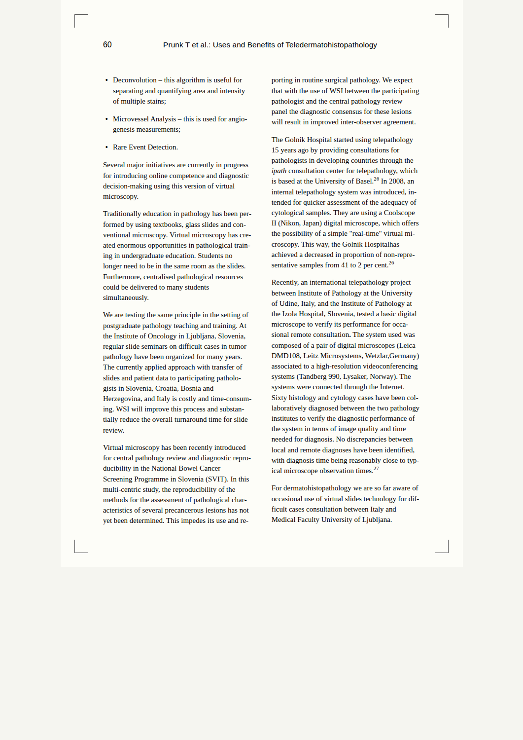60 Prunk T et al.: Uses and Benefits of Teledermatohistopathology
Deconvolution – this algorithm is useful for separating and quantifying area and intensity of multiple stains;
Microvessel Analysis – this is used for angiogenesis measurements;
Rare Event Detection.
Several major initiatives are currently in progress for introducing online competence and diagnostic decision-making using this version of virtual microscopy.
Traditionally education in pathology has been performed by using textbooks, glass slides and conventional microscopy. Virtual microscopy has created enormous opportunities in pathological training in undergraduate education. Students no longer need to be in the same room as the slides. Furthermore, centralised pathological resources could be delivered to many students simultaneously.
We are testing the same principle in the setting of postgraduate pathology teaching and training. At the Institute of Oncology in Ljubljana, Slovenia, regular slide seminars on difficult cases in tumor pathology have been organized for many years. The currently applied approach with transfer of slides and patient data to participating pathologists in Slovenia, Croatia, Bosnia and Herzegovina, and Italy is costly and time-consuming. WSI will improve this process and substantially reduce the overall turnaround time for slide review.
Virtual microscopy has been recently introduced for central pathology review and diagnostic reproducibility in the National Bowel Cancer Screening Programme in Slovenia (SVIT). In this multi-centric study, the reproducibility of the methods for the assessment of pathological characteristics of several precancerous lesions has not yet been determined. This impedes its use and reporting in routine surgical pathology. We expect that with the use of WSI between the participating pathologist and the central pathology review panel the diagnostic consensus for these lesions will result in improved inter-observer agreement.
The Golnik Hospital started using telepathology 15 years ago by providing consultations for pathologists in developing countries through the ipath consultation center for telepathology, which is based at the University of Basel.26 In 2008, an internal telepathology system was introduced, intended for quicker assessment of the adequacy of cytological samples. They are using a Coolscope II (Nikon, Japan) digital microscope, which offers the possibility of a simple "real-time" virtual microscopy. This way, the Golnik Hospitalhas achieved a decreased in proportion of non-representative samples from 41 to 2 per cent.26
Recently, an international telepathology project between Institute of Pathology at the University of Udine, Italy, and the Institute of Pathology at the Izola Hospital, Slovenia, tested a basic digital microscope to verify its performance for occasional remote consultation. The system used was composed of a pair of digital microscopes (Leica DMD108, Leitz Microsystems, Wetzlar,Germany) associated to a high-resolution videoconferencing systems (Tandberg 990, Lysaker, Norway). The systems were connected through the Internet. Sixty histology and cytology cases have been collaboratively diagnosed between the two pathology institutes to verify the diagnostic performance of the system in terms of image quality and time needed for diagnosis. No discrepancies between local and remote diagnoses have been identified, with diagnosis time being reasonably close to typical microscope observation times.27
For dermatohistopathology we are so far aware of occasional use of virtual slides technology for difficult cases consultation between Italy and Medical Faculty University of Ljubljana.